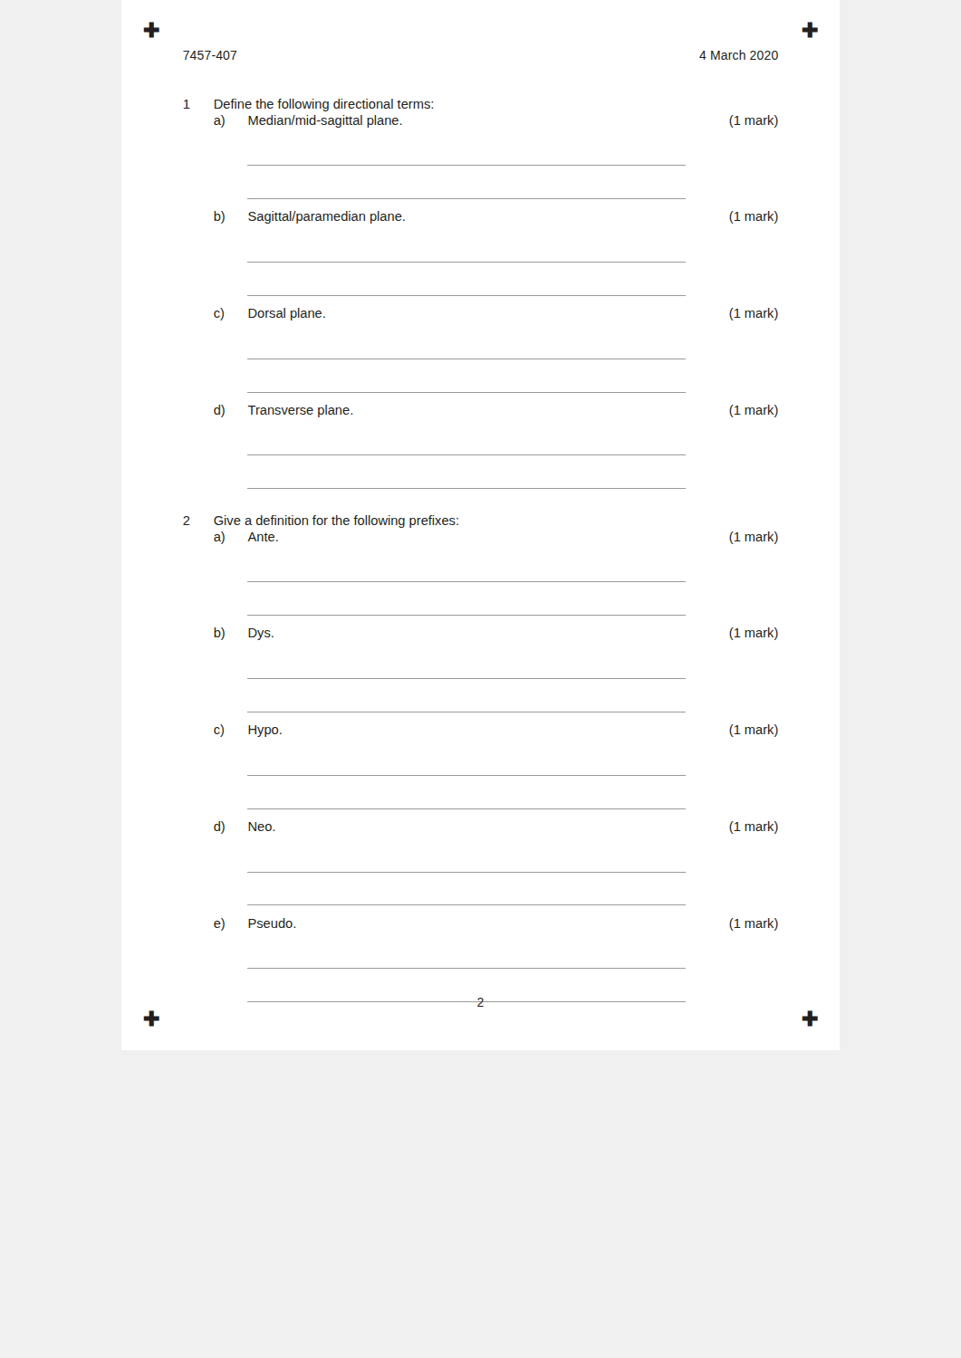✚
✚
✚
✚
7457-407
4 March 2020
1
Define the following directional terms:
a)
Median/mid-sagittal plane.
(1 mark)
b)
Sagittal/paramedian plane.
(1 mark)
c)
Dorsal plane.
(1 mark)
d)
Transverse plane.
(1 mark)
2
Give a definition for the following prefixes:
a)
Ante.
(1 mark)
b)
Dys.
(1 mark)
c)
Hypo.
(1 mark)
d)
Neo.
(1 mark)
e)
Pseudo.
(1 mark)
2